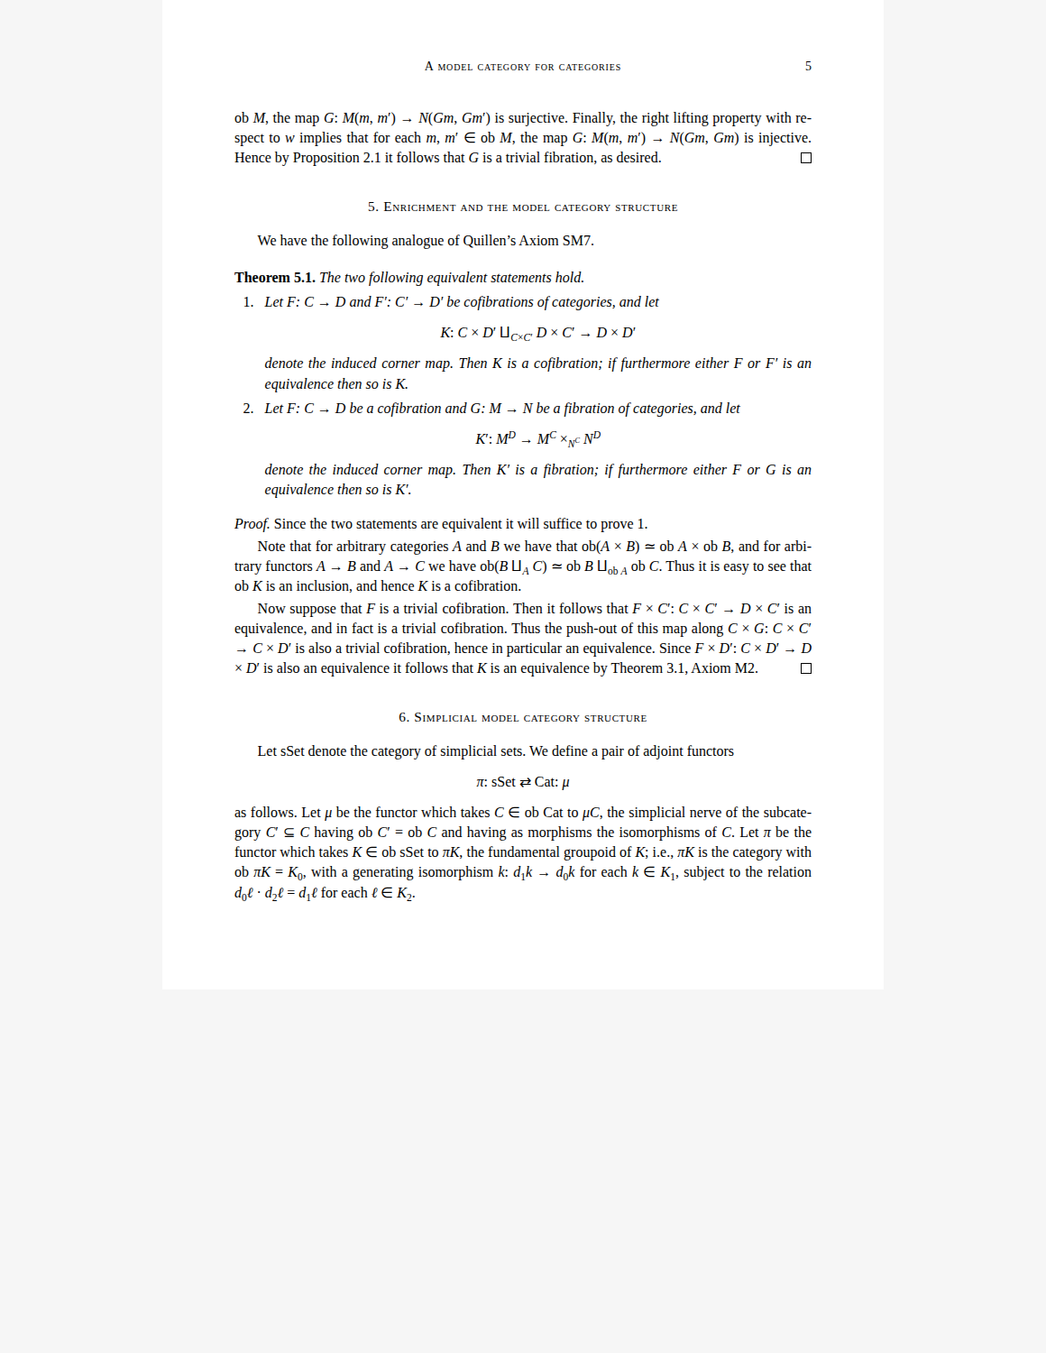A model category for categories 5
ob M, the map G: M(m, m′) → N(Gm, Gm′) is surjective. Finally, the right lifting property with respect to w implies that for each m, m′ ∈ ob M, the map G: M(m, m′) → N(Gm, Gm) is injective. Hence by Proposition 2.1 it follows that G is a trivial fibration, as desired.
5. Enrichment and the model category structure
We have the following analogue of Quillen’s Axiom SM7.
Theorem 5.1. The two following equivalent statements hold.
Let F: C → D and F′: C′ → D′ be cofibrations of categories, and let
K: C × D′ ⨿C×C′ D × C′ → D × D′
denote the induced corner map. Then K is a cofibration; if furthermore either F or F′ is an equivalence then so is K.
Let F: C → D be a cofibration and G: M → N be a fibration of categories, and let
K′: MD → MC ×NC ND
denote the induced corner map. Then K′ is a fibration; if furthermore either F or G is an equivalence then so is K′.
Proof. Since the two statements are equivalent it will suffice to prove 1.
Note that for arbitrary categories A and B we have that ob(A × B) ≃ ob A × ob B, and for arbitrary functors A → B and A → C we have ob(B ⨿A C) ≃ ob B ⨿ob A ob C. Thus it is easy to see that ob K is an inclusion, and hence K is a cofibration.
Now suppose that F is a trivial cofibration. Then it follows that F × C′: C × C′ → D × C′ is an equivalence, and in fact is a trivial cofibration. Thus the push-out of this map along C × G: C × C′ → C × D′ is also a trivial cofibration, hence in particular an equivalence. Since F × D′: C × D′ → D × D′ is also an equivalence it follows that K is an equivalence by Theorem 3.1, Axiom M2.
6. Simplicial model category structure
Let sSet denote the category of simplicial sets. We define a pair of adjoint functors
π: sSet ⇄ Cat: μ
as follows. Let μ be the functor which takes C ∈ ob Cat to μC, the simplicial nerve of the subcategory C′ ⊆ C having ob C′ = ob C and having as morphisms the isomorphisms of C. Let π be the functor which takes K ∈ ob sSet to πK, the fundamental groupoid of K; i.e., πK is the category with ob πK = K0, with a generating isomorphism k: d1k → d0k for each k ∈ K1, subject to the relation d0ℓ · d2ℓ = d1ℓ for each ℓ ∈ K2.